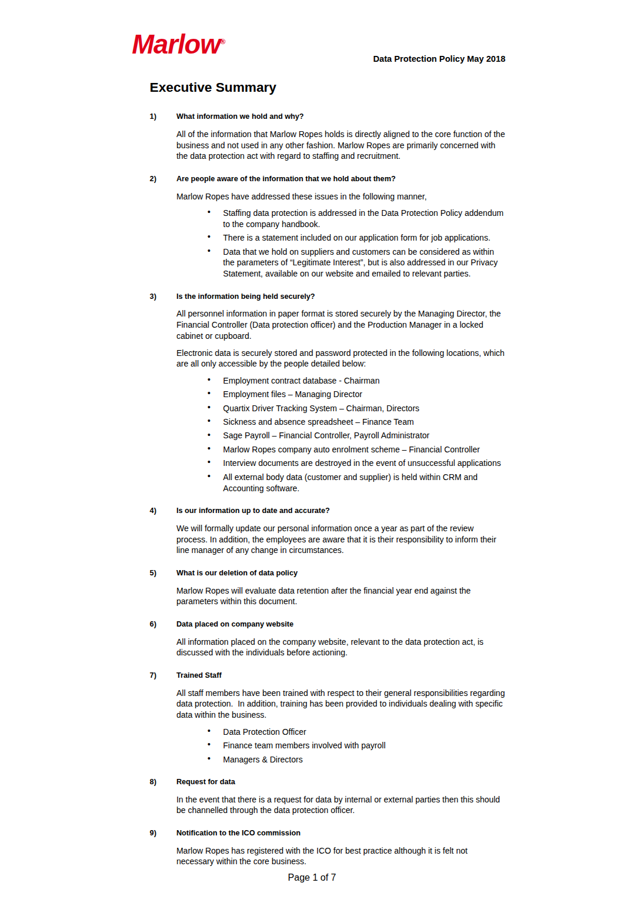Marlow®
Data Protection Policy May 2018
Executive Summary
What information we hold and why?
All of the information that Marlow Ropes holds is directly aligned to the core function of the business and not used in any other fashion. Marlow Ropes are primarily concerned with the data protection act with regard to staffing and recruitment.
Are people aware of the information that we hold about them?
Marlow Ropes have addressed these issues in the following manner,
Staffing data protection is addressed in the Data Protection Policy addendum to the company handbook.
There is a statement included on our application form for job applications.
Data that we hold on suppliers and customers can be considered as within the parameters of “Legitimate Interest”, but is also addressed in our Privacy Statement, available on our website and emailed to relevant parties.
Is the information being held securely?
All personnel information in paper format is stored securely by the Managing Director, the Financial Controller (Data protection officer) and the Production Manager in a locked cabinet or cupboard.
Electronic data is securely stored and password protected in the following locations, which are all only accessible by the people detailed below:
Employment contract database - Chairman
Employment files – Managing Director
Quartix Driver Tracking System – Chairman, Directors
Sickness and absence spreadsheet – Finance Team
Sage Payroll – Financial Controller, Payroll Administrator
Marlow Ropes company auto enrolment scheme – Financial Controller
Interview documents are destroyed in the event of unsuccessful applications
All external body data (customer and supplier) is held within CRM and Accounting software.
Is our information up to date and accurate?
We will formally update our personal information once a year as part of the review process. In addition, the employees are aware that it is their responsibility to inform their line manager of any change in circumstances.
What is our deletion of data policy
Marlow Ropes will evaluate data retention after the financial year end against the parameters within this document.
Data placed on company website
All information placed on the company website, relevant to the data protection act, is discussed with the individuals before actioning.
Trained Staff
All staff members have been trained with respect to their general responsibilities regarding data protection. In addition, training has been provided to individuals dealing with specific data within the business.
Data Protection Officer
Finance team members involved with payroll
Managers & Directors
Request for data
In the event that there is a request for data by internal or external parties then this should be channelled through the data protection officer.
Notification to the ICO commission
Marlow Ropes has registered with the ICO for best practice although it is felt not necessary within the core business.
Page 1 of 7